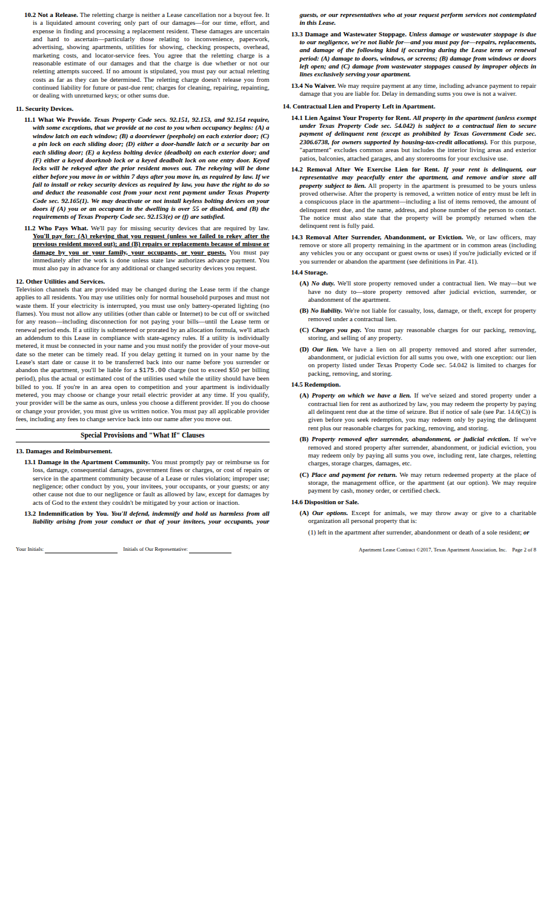10.2 Not a Release. The reletting charge is neither a Lease cancellation nor a buyout fee. It is a liquidated amount covering only part of our damages—for our time, effort, and expense in finding and processing a replacement resident. These damages are uncertain and hard to ascertain—particularly those relating to inconvenience, paperwork, advertising, showing apartments, utilities for showing, checking prospects, overhead, marketing costs, and locator-service fees. You agree that the reletting charge is a reasonable estimate of our damages and that the charge is due whether or not our reletting attempts succeed. If no amount is stipulated, you must pay our actual reletting costs as far as they can be determined. The reletting charge doesn't release you from continued liability for future or past-due rent; charges for cleaning, repairing, repainting, or dealing with unreturned keys; or other sums due.
11. Security Devices.
11.1 What We Provide. Texas Property Code secs. 92.151, 92.153, and 92.154 require, with some exceptions, that we provide at no cost to you when occupancy begins: (A) a window latch on each window; (B) a doorviewer (peephole) on each exterior door; (C) a pin lock on each sliding door; (D) either a door-handle latch or a security bar on each sliding door; (E) a keyless bolting device (deadbolt) on each exterior door; and (F) either a keyed doorknob lock or a keyed deadbolt lock on one entry door. Keyed locks will be rekeyed after the prior resident moves out. The rekeying will be done either before you move in or within 7 days after you move in, as required by law. If we fail to install or rekey security devices as required by law, you have the right to do so and deduct the reasonable cost from your next rent payment under Texas Property Code sec. 92.165(1). We may deactivate or not install keyless bolting devices on your doors if (A) you or an occupant in the dwelling is over 55 or disabled, and (B) the requirements of Texas Property Code sec. 92.153(e) or (f) are satisfied.
11.2 Who Pays What. We'll pay for missing security devices that are required by law. You'll pay for: (A) rekeying that you request (unless we failed to rekey after the previous resident moved out); and (B) repairs or replacements because of misuse or damage by you or your family, your occupants, or your guests. You must pay immediately after the work is done unless state law authorizes advance payment. You must also pay in advance for any additional or changed security devices you request.
12. Other Utilities and Services.
Television channels that are provided may be changed during the Lease term if the change applies to all residents. You may use utilities only for normal household purposes and must not waste them. If your electricity is interrupted, you must use only battery-operated lighting (no flames). You must not allow any utilities (other than cable or Internet) to be cut off or switched for any reason—including disconnection for not paying your bills—until the Lease term or renewal period ends. If a utility is submetered or prorated by an allocation formula, we'll attach an addendum to this Lease in compliance with state-agency rules. If a utility is individually metered, it must be connected in your name and you must notify the provider of your move-out date so the meter can be timely read. If you delay getting it turned on in your name by the Lease's start date or cause it to be transferred back into our name before you surrender or abandon the apartment, you'll be liable for a $175.00 charge (not to exceed $50 per billing period), plus the actual or estimated cost of the utilities used while the utility should have been billed to you. If you're in an area open to competition and your apartment is individually metered, you may choose or change your retail electric provider at any time. If you qualify, your provider will be the same as ours, unless you choose a different provider. If you do choose or change your provider, you must give us written notice. You must pay all applicable provider fees, including any fees to change service back into our name after you move out.
Special Provisions and "What If" Clauses
13. Damages and Reimbursement.
13.1 Damage in the Apartment Community. You must promptly pay or reimburse us for loss, damage, consequential damages, government fines or charges, or cost of repairs or service in the apartment community because of a Lease or rules violation; improper use; negligence; other conduct by you, your invitees, your occupants, or your guests; or any other cause not due to our negligence or fault as allowed by law, except for damages by acts of God to the extent they couldn't be mitigated by your action or inaction.
13.2 Indemnification by You. You'll defend, indemnify and hold us harmless from all liability arising from your conduct or that of your invitees, your occupants, your guests, or our representatives who at your request perform services not contemplated in this Lease.
13.3 Damage and Wastewater Stoppage. Unless damage or wastewater stoppage is due to our negligence, we're not liable for—and you must pay for—repairs, replacements, and damage of the following kind if occurring during the Lease term or renewal period: (A) damage to doors, windows, or screens; (B) damage from windows or doors left open; and (C) damage from wastewater stoppages caused by improper objects in lines exclusively serving your apartment.
13.4 No Waiver. We may require payment at any time, including advance payment to repair damage that you are liable for. Delay in demanding sums you owe is not a waiver.
14. Contractual Lien and Property Left in Apartment.
14.1 Lien Against Your Property for Rent. All property in the apartment (unless exempt under Texas Property Code sec. 54.042) is subject to a contractual lien to secure payment of delinquent rent (except as prohibited by Texas Government Code sec. 2306.6738, for owners supported by housing-tax-credit allocations). For this purpose, "apartment" excludes common areas but includes the interior living areas and exterior patios, balconies, attached garages, and any storerooms for your exclusive use.
14.2 Removal After We Exercise Lien for Rent. If your rent is delinquent, our representative may peacefully enter the apartment, and remove and/or store all property subject to lien. All property in the apartment is presumed to be yours unless proved otherwise. After the property is removed, a written notice of entry must be left in a conspicuous place in the apartment—including a list of items removed, the amount of delinquent rent due, and the name, address, and phone number of the person to contact. The notice must also state that the property will be promptly returned when the delinquent rent is fully paid.
14.3 Removal After Surrender, Abandonment, or Eviction. We, or law officers, may remove or store all property remaining in the apartment or in common areas (including any vehicles you or any occupant or guest owns or uses) if you're judicially evicted or if you surrender or abandon the apartment (see definitions in Par. 41).
14.4 Storage.
(A) No duty. We'll store property removed under a contractual lien. We may—but we have no duty to—store property removed after judicial eviction, surrender, or abandonment of the apartment.
(B) No liability. We're not liable for casualty, loss, damage, or theft, except for property removed under a contractual lien.
(C) Charges you pay. You must pay reasonable charges for our packing, removing, storing, and selling of any property.
(D) Our lien. We have a lien on all property removed and stored after surrender, abandonment, or judicial eviction for all sums you owe, with one exception: our lien on property listed under Texas Property Code sec. 54.042 is limited to charges for packing, removing, and storing.
14.5 Redemption.
(A) Property on which we have a lien. If we've seized and stored property under a contractual lien for rent as authorized by law, you may redeem the property by paying all delinquent rent due at the time of seizure. But if notice of sale (see Par. 14.6(C)) is given before you seek redemption, you may redeem only by paying the delinquent rent plus our reasonable charges for packing, removing, and storing.
(B) Property removed after surrender, abandonment, or judicial eviction. If we've removed and stored property after surrender, abandonment, or judicial eviction, you may redeem only by paying all sums you owe, including rent, late charges, reletting charges, storage charges, damages, etc.
(C) Place and payment for return. We may return redeemed property at the place of storage, the management office, or the apartment (at our option). We may require payment by cash, money order, or certified check.
14.6 Disposition or Sale.
(A) Our options. Except for animals, we may throw away or give to a charitable organization all personal property that is:
(1) left in the apartment after surrender, abandonment or death of a sole resident; or
Your Initials: Initials of Our Representative:
Apartment Lease Contract ©2017, Texas Apartment Association, Inc. Page 2 of 8